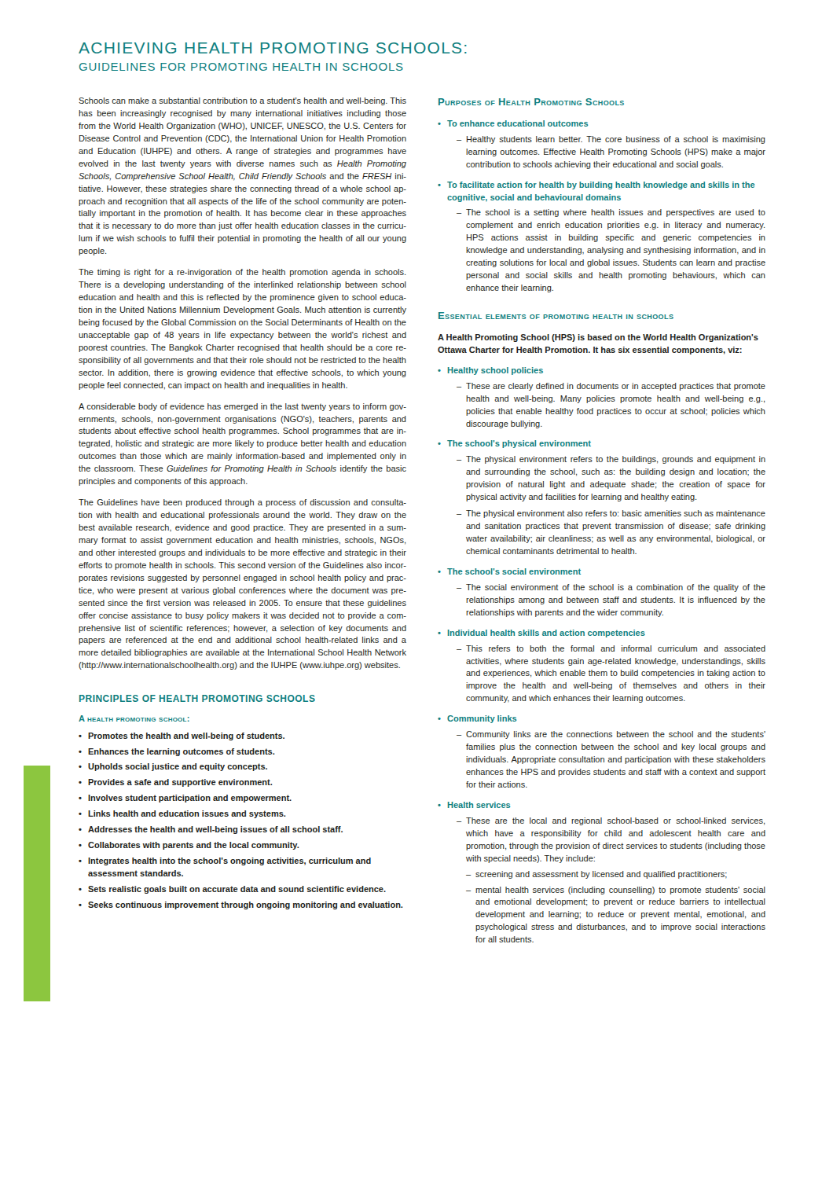Achieving Health Promoting Schools: Guidelines for Promoting Health in Schools
Schools can make a substantial contribution to a student's health and well-being. This has been increasingly recognised by many international initiatives including those from the World Health Organization (WHO), UNICEF, UNESCO, the U.S. Centers for Disease Control and Prevention (CDC), the International Union for Health Promotion and Education (IUHPE) and others. A range of strategies and programmes have evolved in the last twenty years with diverse names such as Health Promoting Schools, Comprehensive School Health, Child Friendly Schools and the FRESH initiative. However, these strategies share the connecting thread of a whole school approach and recognition that all aspects of the life of the school community are potentially important in the promotion of health. It has become clear in these approaches that it is necessary to do more than just offer health education classes in the curriculum if we wish schools to fulfil their potential in promoting the health of all our young people.
The timing is right for a re-invigoration of the health promotion agenda in schools. There is a developing understanding of the interlinked relationship between school education and health and this is reflected by the prominence given to school education in the United Nations Millennium Development Goals. Much attention is currently being focused by the Global Commission on the Social Determinants of Health on the unacceptable gap of 48 years in life expectancy between the world's richest and poorest countries. The Bangkok Charter recognised that health should be a core responsibility of all governments and that their role should not be restricted to the health sector. In addition, there is growing evidence that effective schools, to which young people feel connected, can impact on health and inequalities in health.
A considerable body of evidence has emerged in the last twenty years to inform governments, schools, non-government organisations (NGO's), teachers, parents and students about effective school health programmes. School programmes that are integrated, holistic and strategic are more likely to produce better health and education outcomes than those which are mainly information-based and implemented only in the classroom. These Guidelines for Promoting Health in Schools identify the basic principles and components of this approach.
The Guidelines have been produced through a process of discussion and consultation with health and educational professionals around the world. They draw on the best available research, evidence and good practice. They are presented in a summary format to assist government education and health ministries, schools, NGOs, and other interested groups and individuals to be more effective and strategic in their efforts to promote health in schools. This second version of the Guidelines also incorporates revisions suggested by personnel engaged in school health policy and practice, who were present at various global conferences where the document was presented since the first version was released in 2005. To ensure that these guidelines offer concise assistance to busy policy makers it was decided not to provide a comprehensive list of scientific references; however, a selection of key documents and papers are referenced at the end and additional school health-related links and a more detailed bibliographies are available at the International School Health Network (http://www.internationalschoolhealth.org) and the IUHPE (www.iuhpe.org) websites.
Principles of Health Promoting Schools
A health promoting school:
Promotes the health and well-being of students.
Enhances the learning outcomes of students.
Upholds social justice and equity concepts.
Provides a safe and supportive environment.
Involves student participation and empowerment.
Links health and education issues and systems.
Addresses the health and well-being issues of all school staff.
Collaborates with parents and the local community.
Integrates health into the school's ongoing activities, curriculum and assessment standards.
Sets realistic goals built on accurate data and sound scientific evidence.
Seeks continuous improvement through ongoing monitoring and evaluation.
Purposes of Health Promoting Schools
To enhance educational outcomes
Healthy students learn better. The core business of a school is maximising learning outcomes. Effective Health Promoting Schools (HPS) make a major contribution to schools achieving their educational and social goals.
To facilitate action for health by building health knowledge and skills in the cognitive, social and behavioural domains
The school is a setting where health issues and perspectives are used to complement and enrich education priorities e.g. in literacy and numeracy. HPS actions assist in building specific and generic competencies in knowledge and understanding, analysing and synthesising information, and in creating solutions for local and global issues. Students can learn and practise personal and social skills and health promoting behaviours, which can enhance their learning.
Essential elements of promoting health in schools
A Health Promoting School (HPS) is based on the World Health Organization's Ottawa Charter for Health Promotion. It has six essential components, viz:
Healthy school policies
These are clearly defined in documents or in accepted practices that promote health and well-being. Many policies promote health and well-being e.g., policies that enable healthy food practices to occur at school; policies which discourage bullying.
The school's physical environment
The physical environment refers to the buildings, grounds and equipment in and surrounding the school, such as: the building design and location; the provision of natural light and adequate shade; the creation of space for physical activity and facilities for learning and healthy eating.
The physical environment also refers to: basic amenities such as maintenance and sanitation practices that prevent transmission of disease; safe drinking water availability; air cleanliness; as well as any environmental, biological, or chemical contaminants detrimental to health.
The school's social environment
The social environment of the school is a combination of the quality of the relationships among and between staff and students. It is influenced by the relationships with parents and the wider community.
Individual health skills and action competencies
This refers to both the formal and informal curriculum and associated activities, where students gain age-related knowledge, understandings, skills and experiences, which enable them to build competencies in taking action to improve the health and well-being of themselves and others in their community, and which enhances their learning outcomes.
Community links
Community links are the connections between the school and the students' families plus the connection between the school and key local groups and individuals. Appropriate consultation and participation with these stakeholders enhances the HPS and provides students and staff with a context and support for their actions.
Health services
These are the local and regional school-based or school-linked services, which have a responsibility for child and adolescent health care and promotion, through the provision of direct services to students (including those with special needs). They include:
screening and assessment by licensed and qualified practitioners;
mental health services (including counselling) to promote students' social and emotional development; to prevent or reduce barriers to intellectual development and learning; to reduce or prevent mental, emotional, and psychological stress and disturbances, and to improve social interactions for all students.